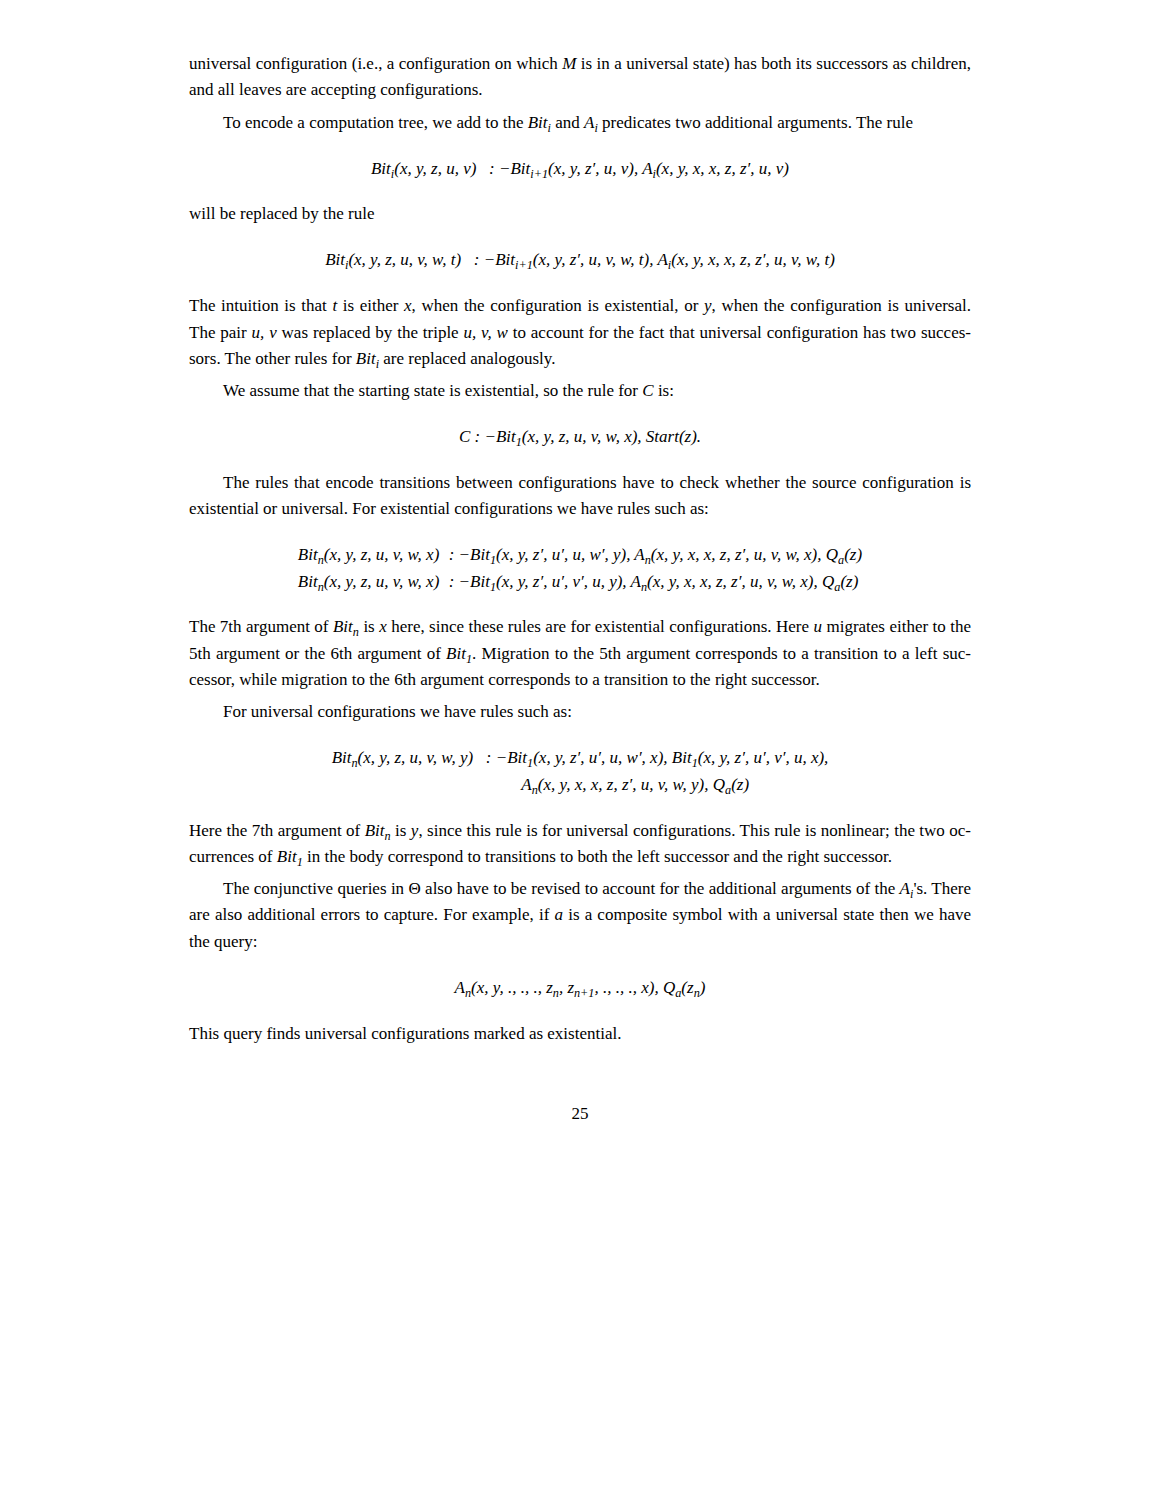universal configuration (i.e., a configuration on which M is in a universal state) has both its successors as children, and all leaves are accepting configurations.
To encode a computation tree, we add to the Biti and Ai predicates two additional arguments. The rule
Biti(x, y, z, u, v) : −Biti+1(x, y, z′, u, v), Ai(x, y, x, x, z, z′, u, v)
will be replaced by the rule
Biti(x, y, z, u, v, w, t) : −Biti+1(x, y, z′, u, v, w, t), Ai(x, y, x, x, z, z′, u, v, w, t)
The intuition is that t is either x, when the configuration is existential, or y, when the configuration is universal. The pair u, v was replaced by the triple u, v, w to account for the fact that universal configuration has two successors. The other rules for Biti are replaced analogously.
We assume that the starting state is existential, so the rule for C is:
C : −Bit1(x, y, z, u, v, w, x), Start(z).
The rules that encode transitions between configurations have to check whether the source configuration is existential or universal. For existential configurations we have rules such as:
Bitn(x, y, z, u, v, w, x)
: −Bit1(x, y, z′, u′, u, w′, y), An(x, y, x, x, z, z′, u, v, w, x), Qa(z)
Bitn(x, y, z, u, v, w, x)
: −Bit1(x, y, z′, u′, v′, u, y), An(x, y, x, x, z, z′, u, v, w, x), Qa(z)
The 7th argument of Bitn is x here, since these rules are for existential configurations. Here u migrates either to the 5th argument or the 6th argument of Bit1. Migration to the 5th argument corresponds to a transition to a left successor, while migration to the 6th argument corresponds to a transition to the right successor.
For universal configurations we have rules such as:
Bitn(x, y, z, u, v, w, y) : −Bit1(x, y, z′, u′, u, w′, x), Bit1(x, y, z′, u′, v′, u, x), An(x, y, x, x, z, z′, u, v, w, y), Qa(z)
Here the 7th argument of Bitn is y, since this rule is for universal configurations. This rule is nonlinear; the two occurrences of Bit1 in the body correspond to transitions to both the left successor and the right successor.
The conjunctive queries in Θ also have to be revised to account for the additional arguments of the Ai's. There are also additional errors to capture. For example, if a is a composite symbol with a universal state then we have the query:
An(x, y, ., ., ., zn, zn+1, ., ., ., x), Qa(zn)
This query finds universal configurations marked as existential.
25